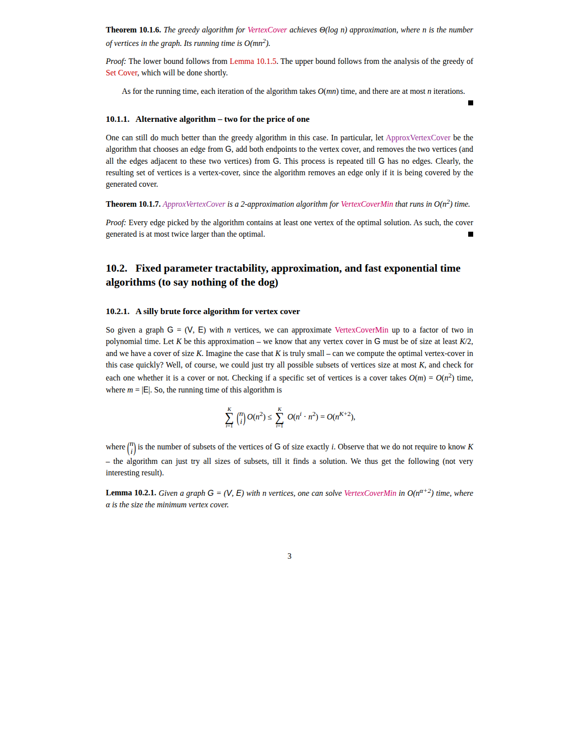Theorem 10.1.6. The greedy algorithm for VertexCover achieves Θ(log n) approximation, where n is the number of vertices in the graph. Its running time is O(mn2).
Proof: The lower bound follows from Lemma 10.1.5. The upper bound follows from the analysis of the greedy of Set Cover, which will be done shortly.
As for the running time, each iteration of the algorithm takes O(mn) time, and there are at most n iterations.
10.1.1. Alternative algorithm – two for the price of one
One can still do much better than the greedy algorithm in this case. In particular, let ApproxVertexCover be the algorithm that chooses an edge from G, add both endpoints to the vertex cover, and removes the two vertices (and all the edges adjacent to these two vertices) from G. This process is repeated till G has no edges. Clearly, the resulting set of vertices is a vertex-cover, since the algorithm removes an edge only if it is being covered by the generated cover.
Theorem 10.1.7. ApproxVertexCover is a 2-approximation algorithm for VertexCoverMin that runs in O(n2) time.
Proof: Every edge picked by the algorithm contains at least one vertex of the optimal solution. As such, the cover generated is at most twice larger than the optimal.
10.2. Fixed parameter tractability, approximation, and fast exponential time algorithms (to say nothing of the dog)
10.2.1. A silly brute force algorithm for vertex cover
So given a graph G = (V, E) with n vertices, we can approximate VertexCoverMin up to a factor of two in polynomial time. Let K be this approximation – we know that any vertex cover in G must be of size at least K/2, and we have a cover of size K. Imagine the case that K is truly small – can we compute the optimal vertex-cover in this case quickly? Well, of course, we could just try all possible subsets of vertices size at most K, and check for each one whether it is a cover or not. Checking if a specific set of vertices is a cover takes O(m) = O(n2) time, where m = |E|. So, the running time of this algorithm is
K∑i=1 ni O(n2) ≤ K∑i=1 O(ni · n2) = O(nK+2),
where ni is the number of subsets of the vertices of G of size exactly i. Observe that we do not require to know K – the algorithm can just try all sizes of subsets, till it finds a solution. We thus get the following (not very interesting result).
Lemma 10.2.1. Given a graph G = (V, E) with n vertices, one can solve VertexCoverMin in O(nα+2) time, where α is the size the minimum vertex cover.
3